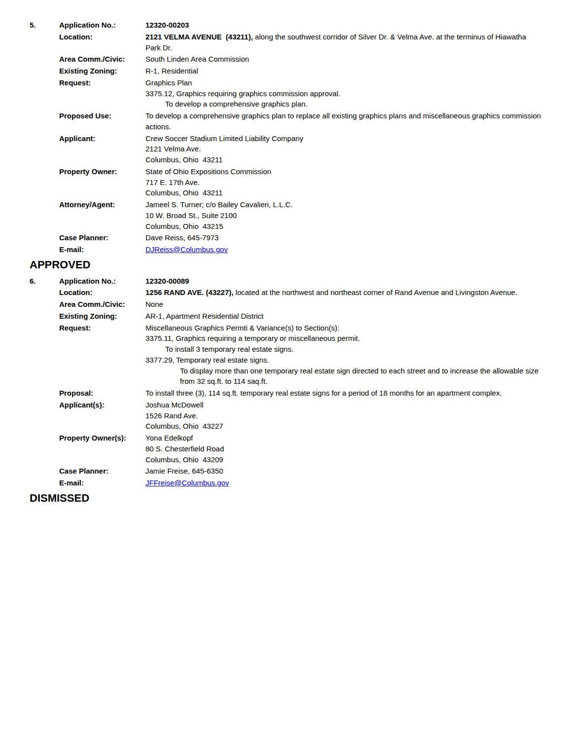| 5. | Application No.: | 12320-00203 |
| | Location: | 2121 VELMA AVENUE (43211), along the southwest corridor of Silver Dr. & Velma Ave. at the terminus of Hiawatha Park Dr. |
| | Area Comm./Civic: | South Linden Area Commission |
| | Existing Zoning: | R-1, Residential |
| | Request: | Graphics Plan 3375.12, Graphics requiring graphics commission approval. To develop a comprehensive graphics plan. |
| | Proposed Use: | To develop a comprehensive graphics plan to replace all existing graphics plans and miscellaneous graphics commission actions. |
| | Applicant: | Crew Soccer Stadium Limited Liability Company 2121 Velma Ave. Columbus, Ohio 43211 |
| | Property Owner: | State of Ohio Expositions Commission 717 E. 17th Ave. Columbus, Ohio 43211 |
| | Attorney/Agent: | Jameel S. Turner; c/o Bailey Cavalieri, L.L.C. 10 W. Broad St., Suite 2100 Columbus, Ohio 43215 |
| | Case Planner: | Dave Reiss, 645-7973 |
| | E-mail: | DJReiss@Columbus.gov |
APPROVED
| 6. | Application No.: | 12320-00089 |
| | Location: | 1256 RAND AVE. (43227), located at the northwest and northeast corner of Rand Avenue and Livingston Avenue. |
| | Area Comm./Civic: | None |
| | Existing Zoning: | AR-1, Apartment Residential District |
| | Request: | Miscellaneous Graphics Permti & Variance(s) to Section(s): 3375.11, Graphics requiring a temporary or miscellaneous permit. To install 3 temporary real estate signs. 3377.29, Temporary real estate signs. To display more than one temporary real estate sign directed to each street and to increase the allowable size from 32 sq.ft. to 114 saq.ft. |
| | Proposal: | To install three (3), 114 sq.ft. temporary real estate signs for a period of 18 months for an apartment complex. |
| | Applicant(s): | Joshua McDowell 1526 Rand Ave. Columbus, Ohio 43227 |
| | Property Owner(s): | Yona Edelkopf 80 S. Chesterfield Road Columbus, Ohio 43209 |
| | Case Planner: | Jamie Freise, 645-6350 |
| | E-mail: | JFFreise@Columbus.gov |
DISMISSED